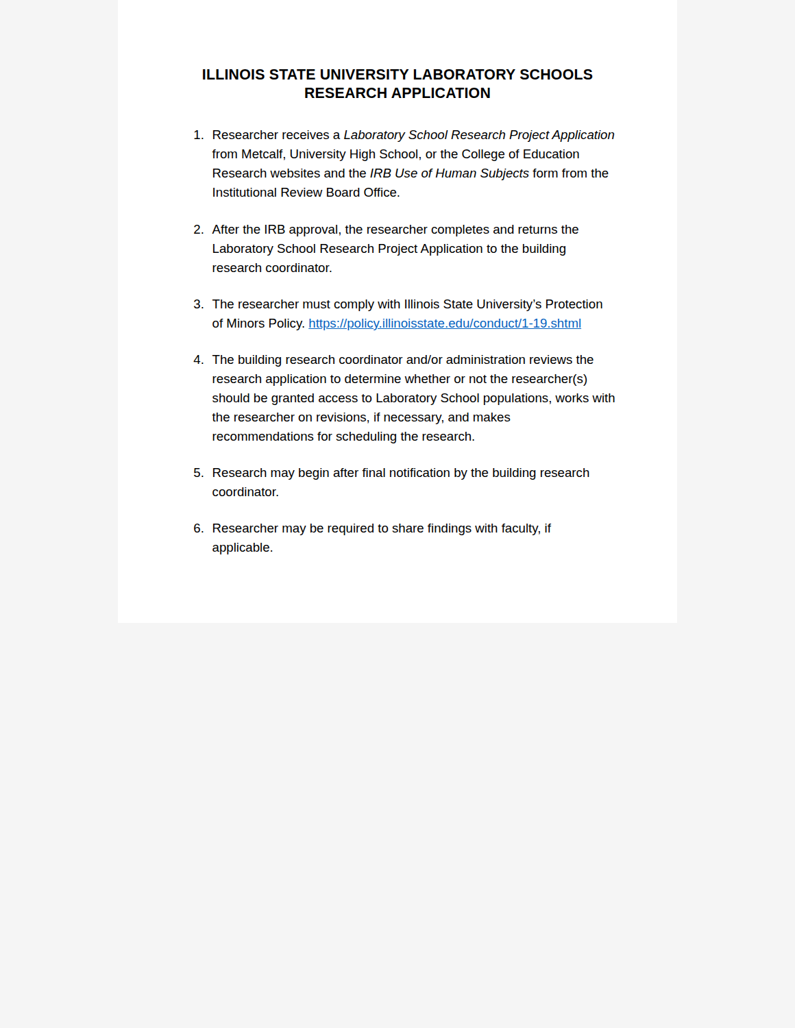ILLINOIS STATE UNIVERSITY LABORATORY SCHOOLS
RESEARCH APPLICATION
Researcher receives a Laboratory School Research Project Application from Metcalf, University High School, or the College of Education Research websites and the IRB Use of Human Subjects form from the Institutional Review Board Office.
After the IRB approval, the researcher completes and returns the Laboratory School Research Project Application to the building research coordinator.
The researcher must comply with Illinois State University’s Protection of Minors Policy. https://policy.illinoisstate.edu/conduct/1-19.shtml
The building research coordinator and/or administration reviews the research application to determine whether or not the researcher(s) should be granted access to Laboratory School populations, works with the researcher on revisions, if necessary, and makes recommendations for scheduling the research.
Research may begin after final notification by the building research coordinator.
Researcher may be required to share findings with faculty, if applicable.